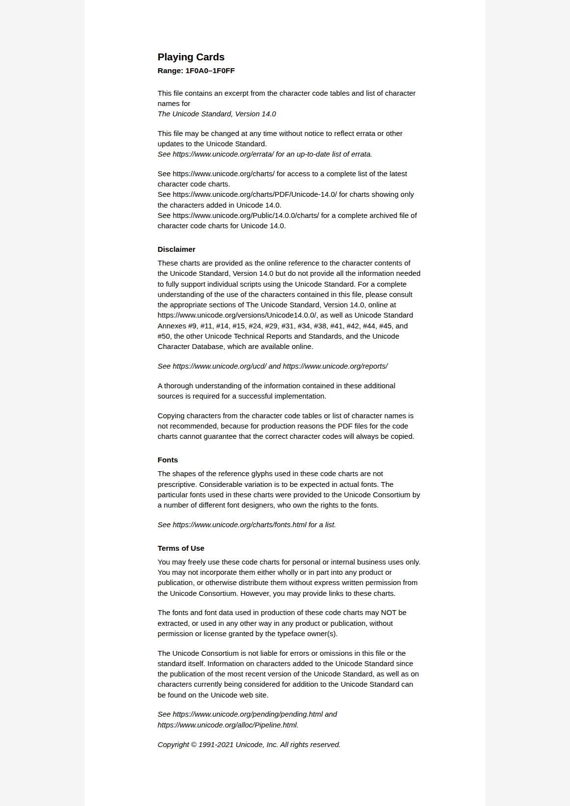Playing Cards
Range: 1F0A0–1F0FF
This file contains an excerpt from the character code tables and list of character names for
The Unicode Standard, Version 14.0
This file may be changed at any time without notice to reflect errata or other updates to the Unicode Standard.
See https://www.unicode.org/errata/ for an up-to-date list of errata.
See https://www.unicode.org/charts/ for access to a complete list of the latest character code charts. See https://www.unicode.org/charts/PDF/Unicode-14.0/ for charts showing only the characters added in Unicode 14.0. See https://www.unicode.org/Public/14.0.0/charts/ for a complete archived file of character code charts for Unicode 14.0.
Disclaimer
These charts are provided as the online reference to the character contents of the Unicode Standard, Version 14.0 but do not provide all the information needed to fully support individual scripts using the Unicode Standard. For a complete understanding of the use of the characters contained in this file, please consult the appropriate sections of The Unicode Standard, Version 14.0, online at https://www.unicode.org/versions/Unicode14.0.0/, as well as Unicode Standard Annexes #9, #11, #14, #15, #24, #29, #31, #34, #38, #41, #42, #44, #45, and #50, the other Unicode Technical Reports and Standards, and the Unicode Character Database, which are available online.
See https://www.unicode.org/ucd/ and https://www.unicode.org/reports/
A thorough understanding of the information contained in these additional sources is required for a successful implementation.
Copying characters from the character code tables or list of character names is not recommended, because for production reasons the PDF files for the code charts cannot guarantee that the correct character codes will always be copied.
Fonts
The shapes of the reference glyphs used in these code charts are not prescriptive. Considerable variation is to be expected in actual fonts. The particular fonts used in these charts were provided to the Unicode Consortium by a number of different font designers, who own the rights to the fonts.
See https://www.unicode.org/charts/fonts.html for a list.
Terms of Use
You may freely use these code charts for personal or internal business uses only. You may not incorporate them either wholly or in part into any product or publication, or otherwise distribute them without express written permission from the Unicode Consortium. However, you may provide links to these charts.
The fonts and font data used in production of these code charts may NOT be extracted, or used in any other way in any product or publication, without permission or license granted by the typeface owner(s).
The Unicode Consortium is not liable for errors or omissions in this file or the standard itself. Information on characters added to the Unicode Standard since the publication of the most recent version of the Unicode Standard, as well as on characters currently being considered for addition to the Unicode Standard can be found on the Unicode web site.
See https://www.unicode.org/pending/pending.html and https://www.unicode.org/alloc/Pipeline.html.
Copyright © 1991-2021 Unicode, Inc. All rights reserved.